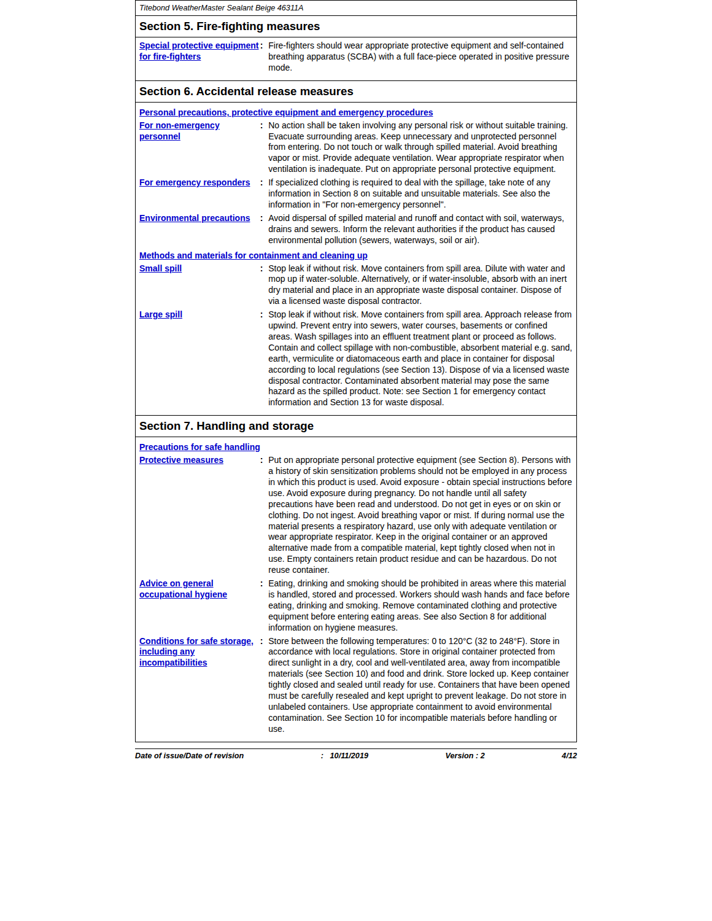Titebond WeatherMaster Sealant Beige 46311A
Section 5. Fire-fighting measures
| Special protective equipment for fire-fighters | : | Fire-fighters should wear appropriate protective equipment and self-contained breathing apparatus (SCBA) with a full face-piece operated in positive pressure mode. |
Section 6. Accidental release measures
Personal precautions, protective equipment and emergency procedures
| For non-emergency personnel | : | No action shall be taken involving any personal risk or without suitable training. Evacuate surrounding areas. Keep unnecessary and unprotected personnel from entering. Do not touch or walk through spilled material. Avoid breathing vapor or mist. Provide adequate ventilation. Wear appropriate respirator when ventilation is inadequate. Put on appropriate personal protective equipment. |
| For emergency responders | : | If specialized clothing is required to deal with the spillage, take note of any information in Section 8 on suitable and unsuitable materials. See also the information in "For non-emergency personnel". |
| Environmental precautions | : | Avoid dispersal of spilled material and runoff and contact with soil, waterways, drains and sewers. Inform the relevant authorities if the product has caused environmental pollution (sewers, waterways, soil or air). |
Methods and materials for containment and cleaning up
| Small spill | : | Stop leak if without risk. Move containers from spill area. Dilute with water and mop up if water-soluble. Alternatively, or if water-insoluble, absorb with an inert dry material and place in an appropriate waste disposal container. Dispose of via a licensed waste disposal contractor. |
| Large spill | : | Stop leak if without risk. Move containers from spill area. Approach release from upwind. Prevent entry into sewers, water courses, basements or confined areas. Wash spillages into an effluent treatment plant or proceed as follows. Contain and collect spillage with non-combustible, absorbent material e.g. sand, earth, vermiculite or diatomaceous earth and place in container for disposal according to local regulations (see Section 13). Dispose of via a licensed waste disposal contractor. Contaminated absorbent material may pose the same hazard as the spilled product. Note: see Section 1 for emergency contact information and Section 13 for waste disposal. |
Section 7. Handling and storage
Precautions for safe handling
| Protective measures | : | Put on appropriate personal protective equipment (see Section 8). Persons with a history of skin sensitization problems should not be employed in any process in which this product is used. Avoid exposure - obtain special instructions before use. Avoid exposure during pregnancy. Do not handle until all safety precautions have been read and understood. Do not get in eyes or on skin or clothing. Do not ingest. Avoid breathing vapor or mist. If during normal use the material presents a respiratory hazard, use only with adequate ventilation or wear appropriate respirator. Keep in the original container or an approved alternative made from a compatible material, kept tightly closed when not in use. Empty containers retain product residue and can be hazardous. Do not reuse container. |
| Advice on general occupational hygiene | : | Eating, drinking and smoking should be prohibited in areas where this material is handled, stored and processed. Workers should wash hands and face before eating, drinking and smoking. Remove contaminated clothing and protective equipment before entering eating areas. See also Section 8 for additional information on hygiene measures. |
| Conditions for safe storage, including any incompatibilities | : | Store between the following temperatures: 0 to 120°C (32 to 248°F). Store in accordance with local regulations. Store in original container protected from direct sunlight in a dry, cool and well-ventilated area, away from incompatible materials (see Section 10) and food and drink. Store locked up. Keep container tightly closed and sealed until ready for use. Containers that have been opened must be carefully resealed and kept upright to prevent leakage. Do not store in unlabeled containers. Use appropriate containment to avoid environmental contamination. See Section 10 for incompatible materials before handling or use. |
Date of issue/Date of revision : 10/11/2019 Version : 2 4/12